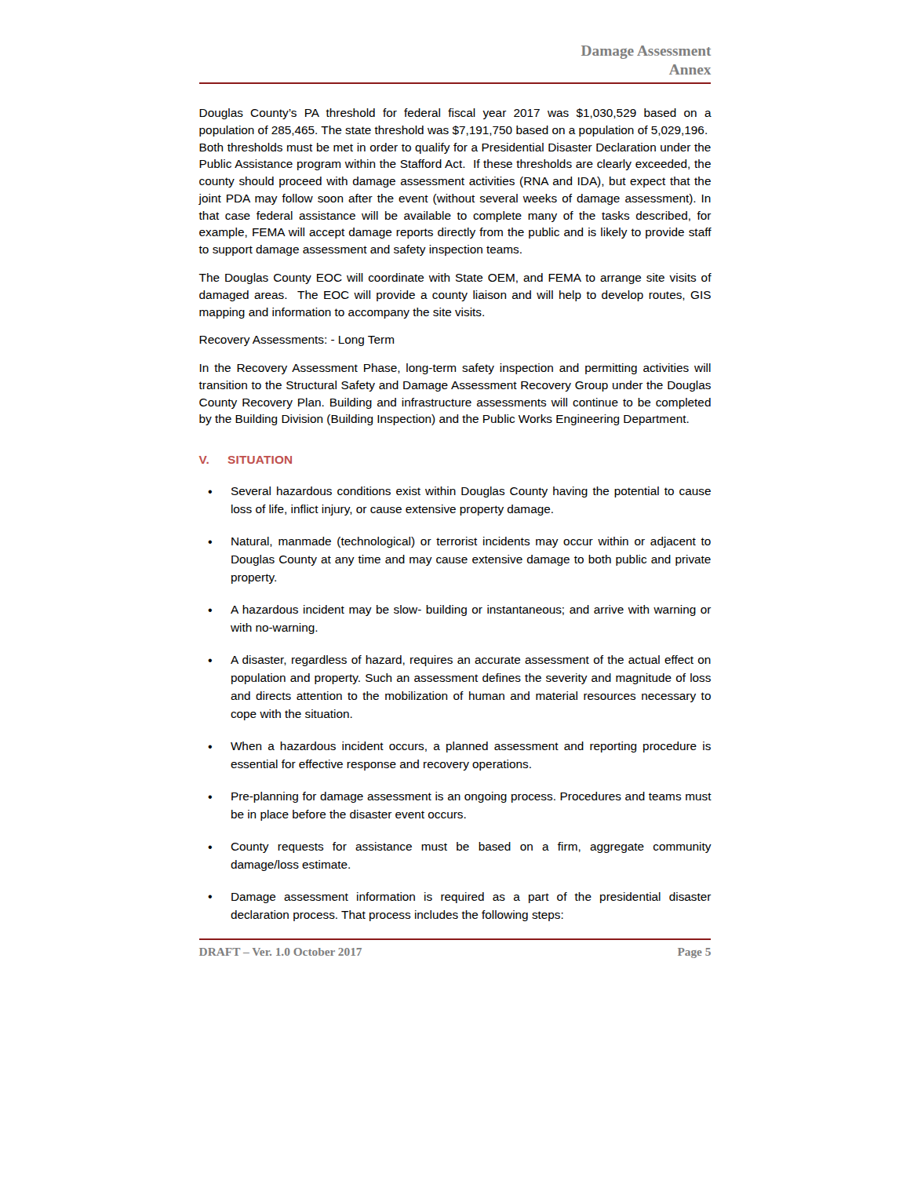Damage Assessment Annex
Douglas County’s PA threshold for federal fiscal year 2017 was $1,030,529 based on a population of 285,465. The state threshold was $7,191,750 based on a population of 5,029,196. Both thresholds must be met in order to qualify for a Presidential Disaster Declaration under the Public Assistance program within the Stafford Act. If these thresholds are clearly exceeded, the county should proceed with damage assessment activities (RNA and IDA), but expect that the joint PDA may follow soon after the event (without several weeks of damage assessment). In that case federal assistance will be available to complete many of the tasks described, for example, FEMA will accept damage reports directly from the public and is likely to provide staff to support damage assessment and safety inspection teams.
The Douglas County EOC will coordinate with State OEM, and FEMA to arrange site visits of damaged areas. The EOC will provide a county liaison and will help to develop routes, GIS mapping and information to accompany the site visits.
Recovery Assessments: - Long Term
In the Recovery Assessment Phase, long-term safety inspection and permitting activities will transition to the Structural Safety and Damage Assessment Recovery Group under the Douglas County Recovery Plan. Building and infrastructure assessments will continue to be completed by the Building Division (Building Inspection) and the Public Works Engineering Department.
V. SITUATION
Several hazardous conditions exist within Douglas County having the potential to cause loss of life, inflict injury, or cause extensive property damage.
Natural, manmade (technological) or terrorist incidents may occur within or adjacent to Douglas County at any time and may cause extensive damage to both public and private property.
A hazardous incident may be slow- building or instantaneous; and arrive with warning or with no-warning.
A disaster, regardless of hazard, requires an accurate assessment of the actual effect on population and property. Such an assessment defines the severity and magnitude of loss and directs attention to the mobilization of human and material resources necessary to cope with the situation.
When a hazardous incident occurs, a planned assessment and reporting procedure is essential for effective response and recovery operations.
Pre-planning for damage assessment is an ongoing process. Procedures and teams must be in place before the disaster event occurs.
County requests for assistance must be based on a firm, aggregate community damage/loss estimate.
Damage assessment information is required as a part of the presidential disaster declaration process. That process includes the following steps:
DRAFT – Ver. 1.0 October 2017
Page 5